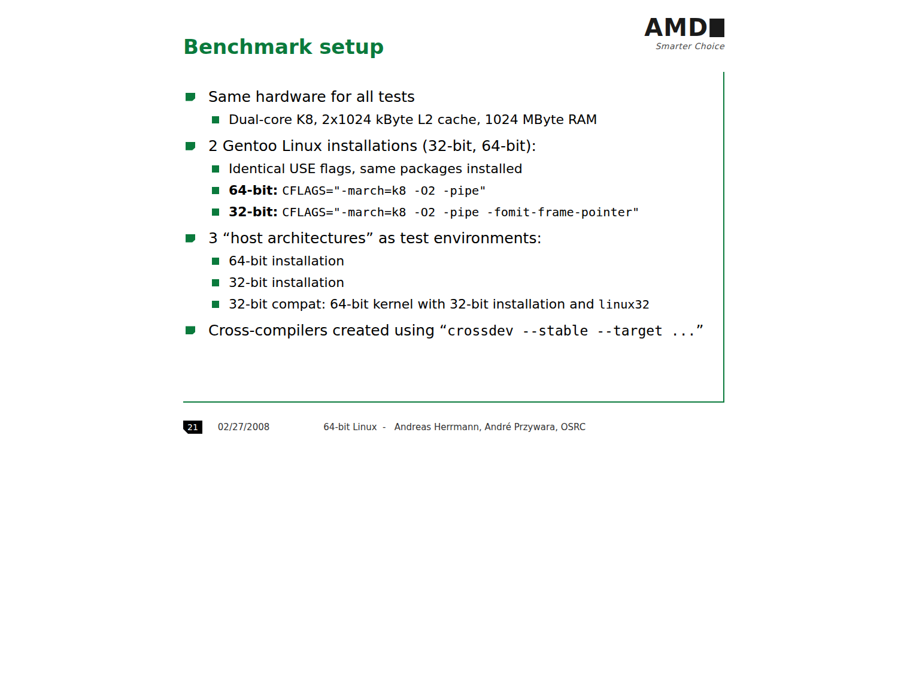AMD
Smarter Choice
Benchmark setup
Same hardware for all tests
Dual-core K8, 2x1024 kByte L2 cache, 1024 MByte RAM
2 Gentoo Linux installations (32-bit, 64-bit):
Identical USE flags, same packages installed
64-bit: CFLAGS="-march=k8 -O2 -pipe"
32-bit: CFLAGS="-march=k8 -O2 -pipe -fomit-frame-pointer"
3 “host architectures” as test environments:
64-bit installation
32-bit installation
32-bit compat: 64-bit kernel with 32-bit installation and linux32
Cross-compilers created using “crossdev --stable --target ...”
21 02/27/2008 64-bit Linux - Andreas Herrmann, André Przywara, OSRC